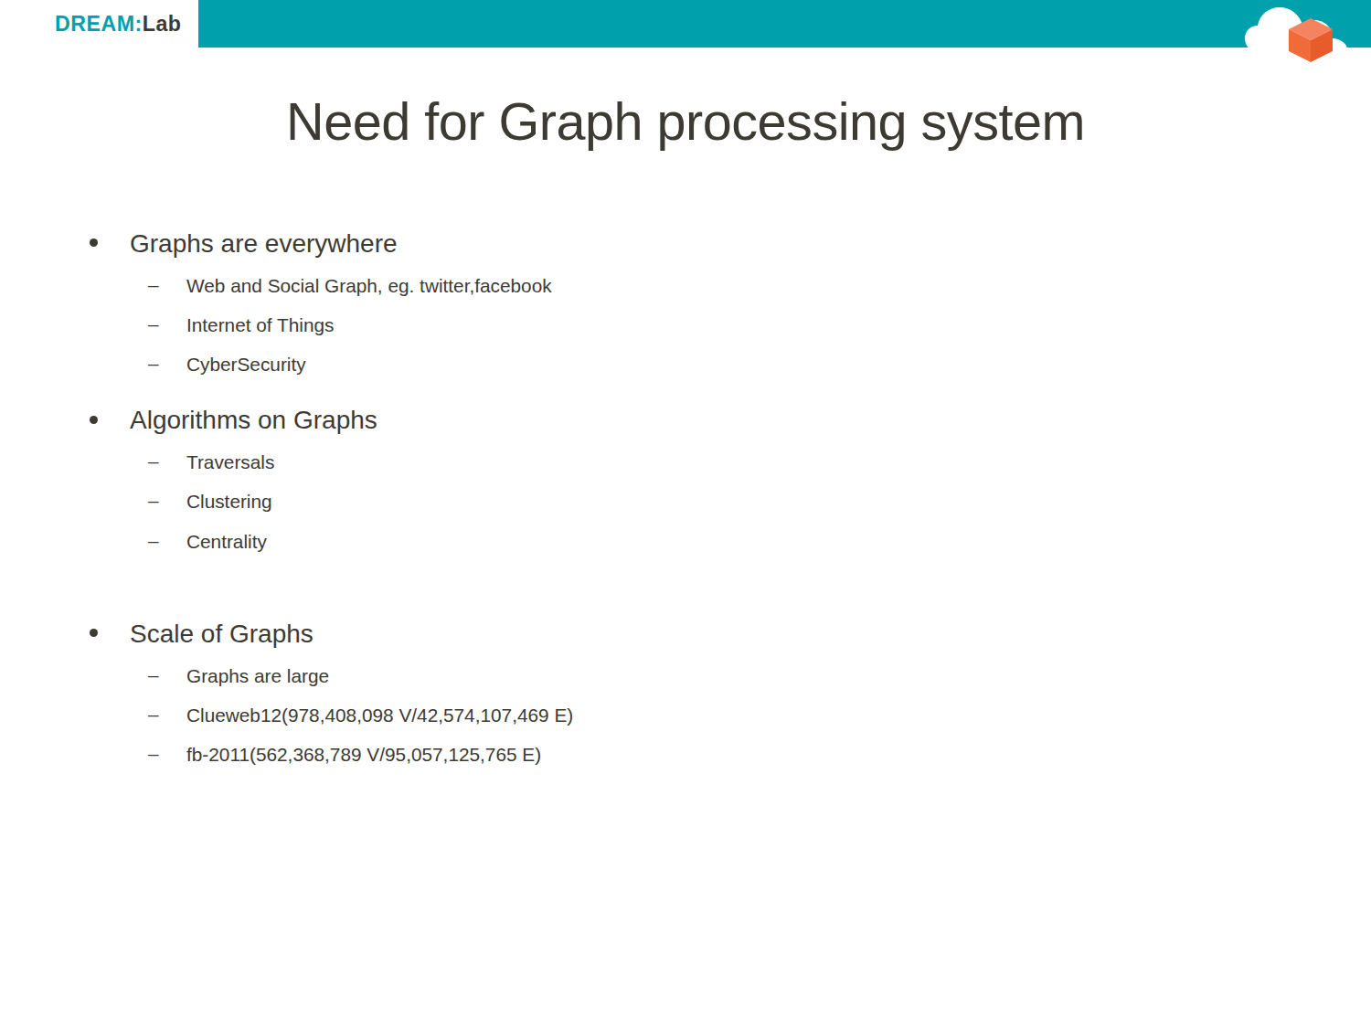DREAM: Lab
Need for Graph processing system
Graphs are everywhere
–Web and Social Graph, eg. twitter,facebook
–Internet of Things
–CyberSecurity
Algorithms on Graphs
–Traversals
–Clustering
–Centrality
Scale of Graphs
–Graphs are large
–Clueweb12(978,408,098 V/42,574,107,469 E)
–fb-2011(562,368,789 V/95,057,125,765 E)